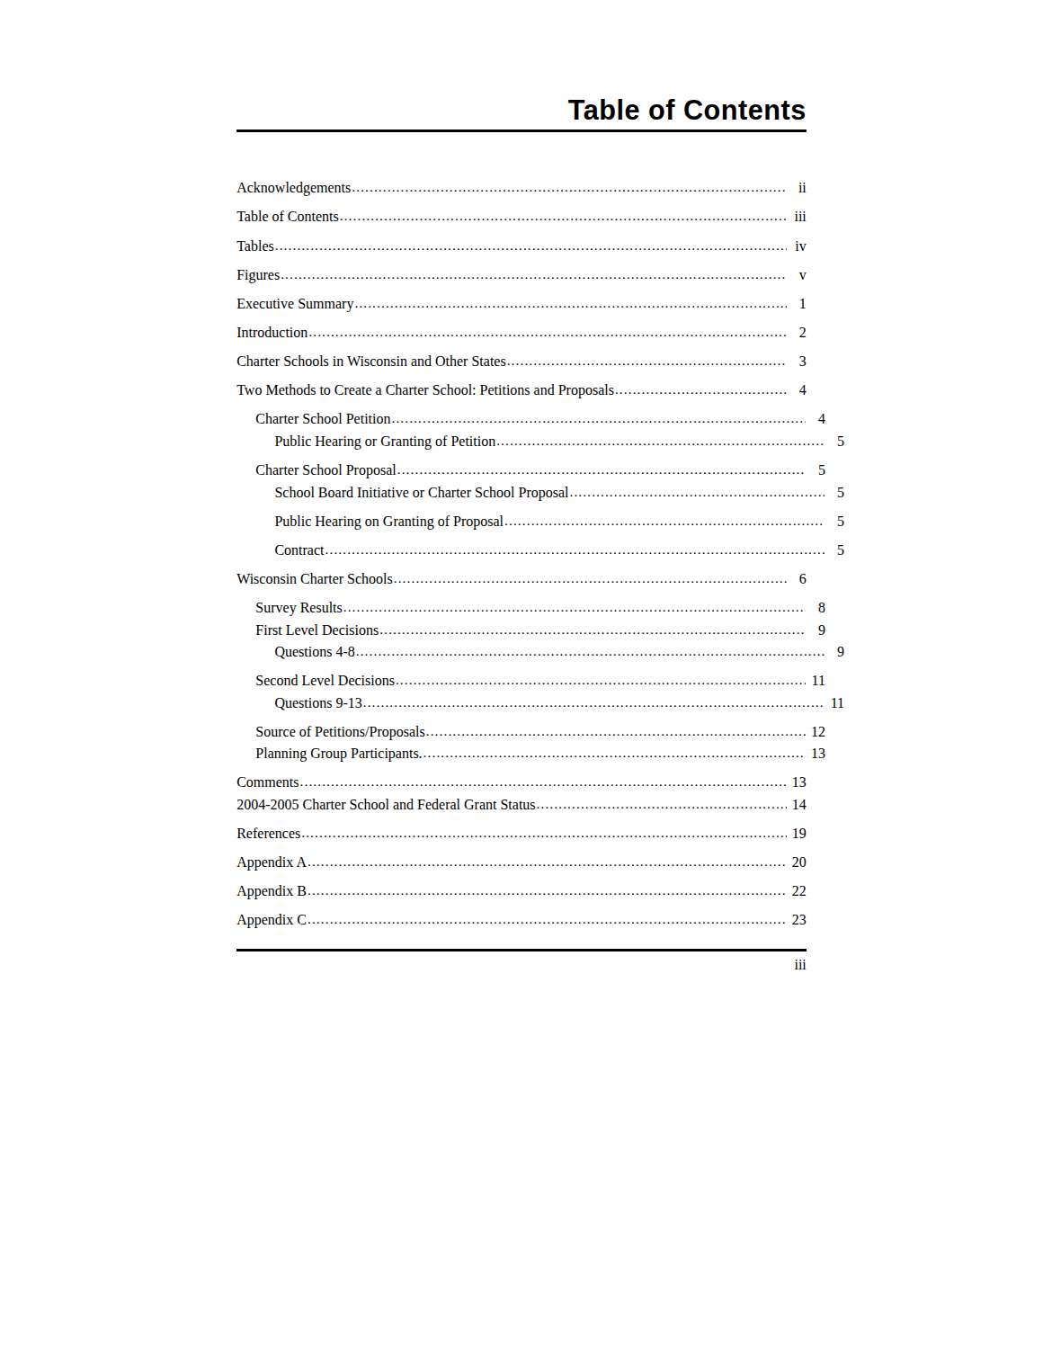Table of Contents
Acknowledgements .................................................................................................................................. ii
Table of Contents .................................................................................................................................. iii
Tables .................................................................................................................................. iv
Figures .................................................................................................................................. v
Executive Summary .................................................................................................................................. 1
Introduction .................................................................................................................................. 2
Charter Schools in Wisconsin and Other States .................................................................................................................................. 3
Two Methods to Create a Charter School: Petitions and Proposals .................................................................................................................................. 4
Charter School Petition .................................................................................................................................. 4
Public Hearing or Granting of Petition .................................................................................................................................. 5
Charter School Proposal .................................................................................................................................. 5
School Board Initiative or Charter School Proposal .................................................................................................................................. 5
Public Hearing on Granting of Proposal .................................................................................................................................. 5
Contract .................................................................................................................................. 5
Wisconsin Charter Schools .................................................................................................................................. 6
Survey Results .................................................................................................................................. 8
First Level Decisions .................................................................................................................................. 9
Questions 4-8 .................................................................................................................................. 9
Second Level Decisions .................................................................................................................................. 11
Questions 9-13 .................................................................................................................................. 11
Source of Petitions/Proposals .................................................................................................................................. 12
Planning Group Participants. .................................................................................................................................. 13
Comments .................................................................................................................................. 13
2004-2005 Charter School and Federal Grant Status .................................................................................................................................. 14
References .................................................................................................................................. 19
Appendix A .................................................................................................................................. 20
Appendix B .................................................................................................................................. 22
Appendix C .................................................................................................................................. 23
iii